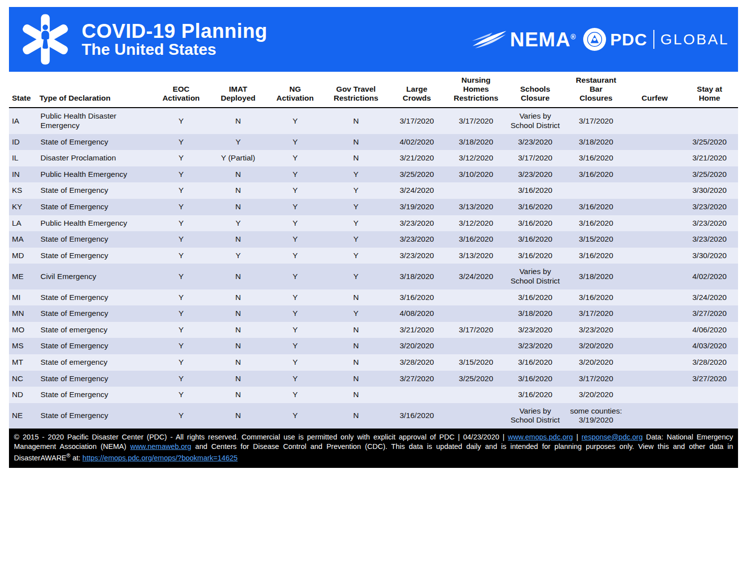COVID-19 Planning
The United States
NEMA®
PDC GLOBAL
| State | Type of Declaration | EOC Activation | IMAT Deployed | NG Activation | Gov Travel Restrictions | Large Crowds | Nursing Homes Restrictions | Schools Closure | Restaurant Bar Closures | Curfew | Stay at Home |
| --- | --- | --- | --- | --- | --- | --- | --- | --- | --- | --- | --- |
| IA | Public Health Disaster Emergency | Y | N | Y | N | 3/17/2020 | 3/17/2020 | Varies by School District | 3/17/2020 | | |
| ID | State of Emergency | Y | Y | Y | N | 4/02/2020 | 3/18/2020 | 3/23/2020 | 3/18/2020 | | 3/25/2020 |
| IL | Disaster Proclamation | Y | Y (Partial) | Y | N | 3/21/2020 | 3/12/2020 | 3/17/2020 | 3/16/2020 | | 3/21/2020 |
| IN | Public Health Emergency | Y | N | Y | Y | 3/25/2020 | 3/10/2020 | 3/23/2020 | 3/16/2020 | | 3/25/2020 |
| KS | State of Emergency | Y | N | Y | Y | 3/24/2020 | | 3/16/2020 | | | 3/30/2020 |
| KY | State of Emergency | Y | N | Y | Y | 3/19/2020 | 3/13/2020 | 3/16/2020 | 3/16/2020 | | 3/23/2020 |
| LA | Public Health Emergency | Y | Y | Y | Y | 3/23/2020 | 3/12/2020 | 3/16/2020 | 3/16/2020 | | 3/23/2020 |
| MA | State of Emergency | Y | N | Y | Y | 3/23/2020 | 3/16/2020 | 3/16/2020 | 3/15/2020 | | 3/23/2020 |
| MD | State of Emergency | Y | Y | Y | Y | 3/23/2020 | 3/13/2020 | 3/16/2020 | 3/16/2020 | | 3/30/2020 |
| ME | Civil Emergency | Y | N | Y | Y | 3/18/2020 | 3/24/2020 | Varies by School District | 3/18/2020 | | 4/02/2020 |
| MI | State of Emergency | Y | N | Y | N | 3/16/2020 | | 3/16/2020 | 3/16/2020 | | 3/24/2020 |
| MN | State of Emergency | Y | N | Y | Y | 4/08/2020 | | 3/18/2020 | 3/17/2020 | | 3/27/2020 |
| MO | State of emergency | Y | N | Y | N | 3/21/2020 | 3/17/2020 | 3/23/2020 | 3/23/2020 | | 4/06/2020 |
| MS | State of Emergency | Y | N | Y | N | 3/20/2020 | | 3/23/2020 | 3/20/2020 | | 4/03/2020 |
| MT | State of emergency | Y | N | Y | N | 3/28/2020 | 3/15/2020 | 3/16/2020 | 3/20/2020 | | 3/28/2020 |
| NC | State of Emergency | Y | N | Y | N | 3/27/2020 | 3/25/2020 | 3/16/2020 | 3/17/2020 | | 3/27/2020 |
| ND | State of Emergency | Y | N | Y | N | | | 3/16/2020 | 3/20/2020 | | |
| NE | State of Emergency | Y | N | Y | N | 3/16/2020 | | Varies by School District | some counties: 3/19/2020 | | |
© 2015 - 2020 Pacific Disaster Center (PDC) - All rights reserved. Commercial use is permitted only with explicit approval of PDC | 04/23/2020 | www.emops.pdc.org | response@pdc.org Data: National Emergency Management Association (NEMA) www.nemaweb.org and Centers for Disease Control and Prevention (CDC). This data is updated daily and is intended for planning purposes only. View this and other data in DisasterAWARE® at: https://emops.pdc.org/emops/?bookmark=14625